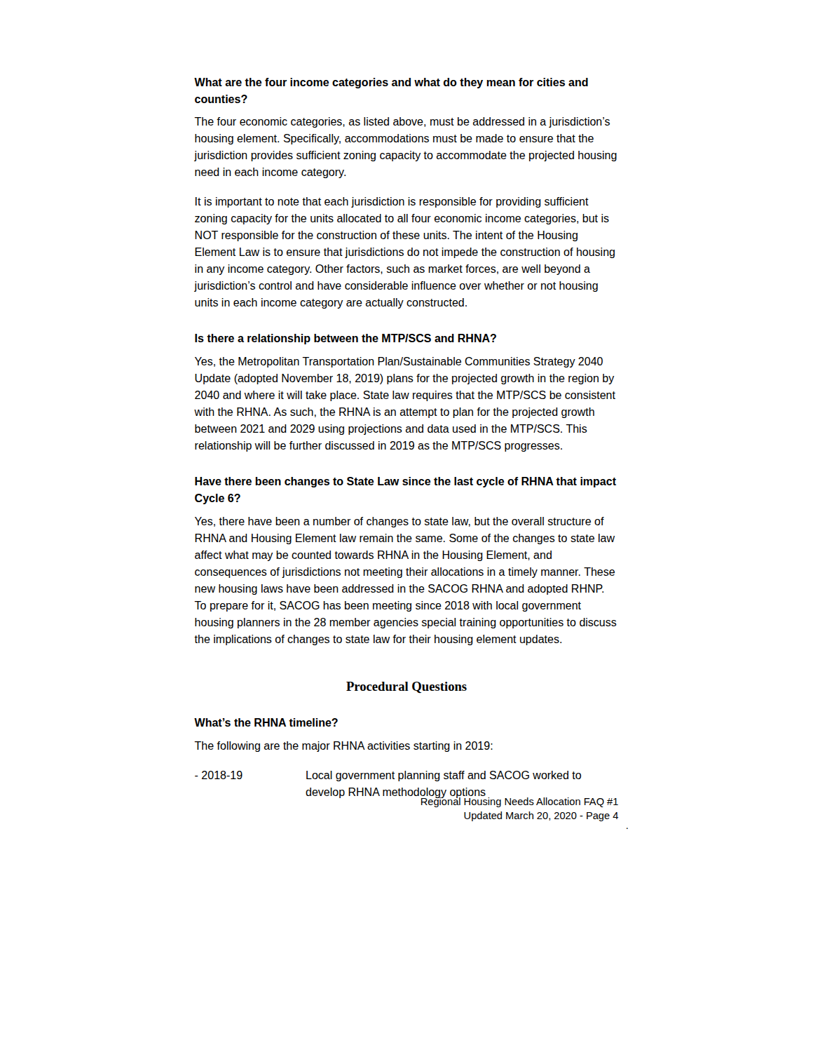What are the four income categories and what do they mean for cities and counties?
The four economic categories, as listed above, must be addressed in a jurisdiction’s housing element. Specifically, accommodations must be made to ensure that the jurisdiction provides sufficient zoning capacity to accommodate the projected housing need in each income category.
It is important to note that each jurisdiction is responsible for providing sufficient zoning capacity for the units allocated to all four economic income categories, but is NOT responsible for the construction of these units. The intent of the Housing Element Law is to ensure that jurisdictions do not impede the construction of housing in any income category. Other factors, such as market forces, are well beyond a jurisdiction’s control and have considerable influence over whether or not housing units in each income category are actually constructed.
Is there a relationship between the MTP/SCS and RHNA?
Yes, the Metropolitan Transportation Plan/Sustainable Communities Strategy 2040 Update (adopted November 18, 2019) plans for the projected growth in the region by 2040 and where it will take place. State law requires that the MTP/SCS be consistent with the RHNA. As such, the RHNA is an attempt to plan for the projected growth between 2021 and 2029 using projections and data used in the MTP/SCS. This relationship will be further discussed in 2019 as the MTP/SCS progresses.
Have there been changes to State Law since the last cycle of RHNA that impact Cycle 6?
Yes, there have been a number of changes to state law, but the overall structure of RHNA and Housing Element law remain the same. Some of the changes to state law affect what may be counted towards RHNA in the Housing Element, and consequences of jurisdictions not meeting their allocations in a timely manner. These new housing laws have been addressed in the SACOG RHNA and adopted RHNP. To prepare for it, SACOG has been meeting since 2018 with local government housing planners in the 28 member agencies special training opportunities to discuss the implications of changes to state law for their housing element updates.
Procedural Questions
What’s the RHNA timeline?
The following are the major RHNA activities starting in 2019:
- 2018-19
Local government planning staff and SACOG worked to develop RHNA methodology options
Regional Housing Needs Allocation FAQ #1
Updated March 20, 2020 - Page 4
.